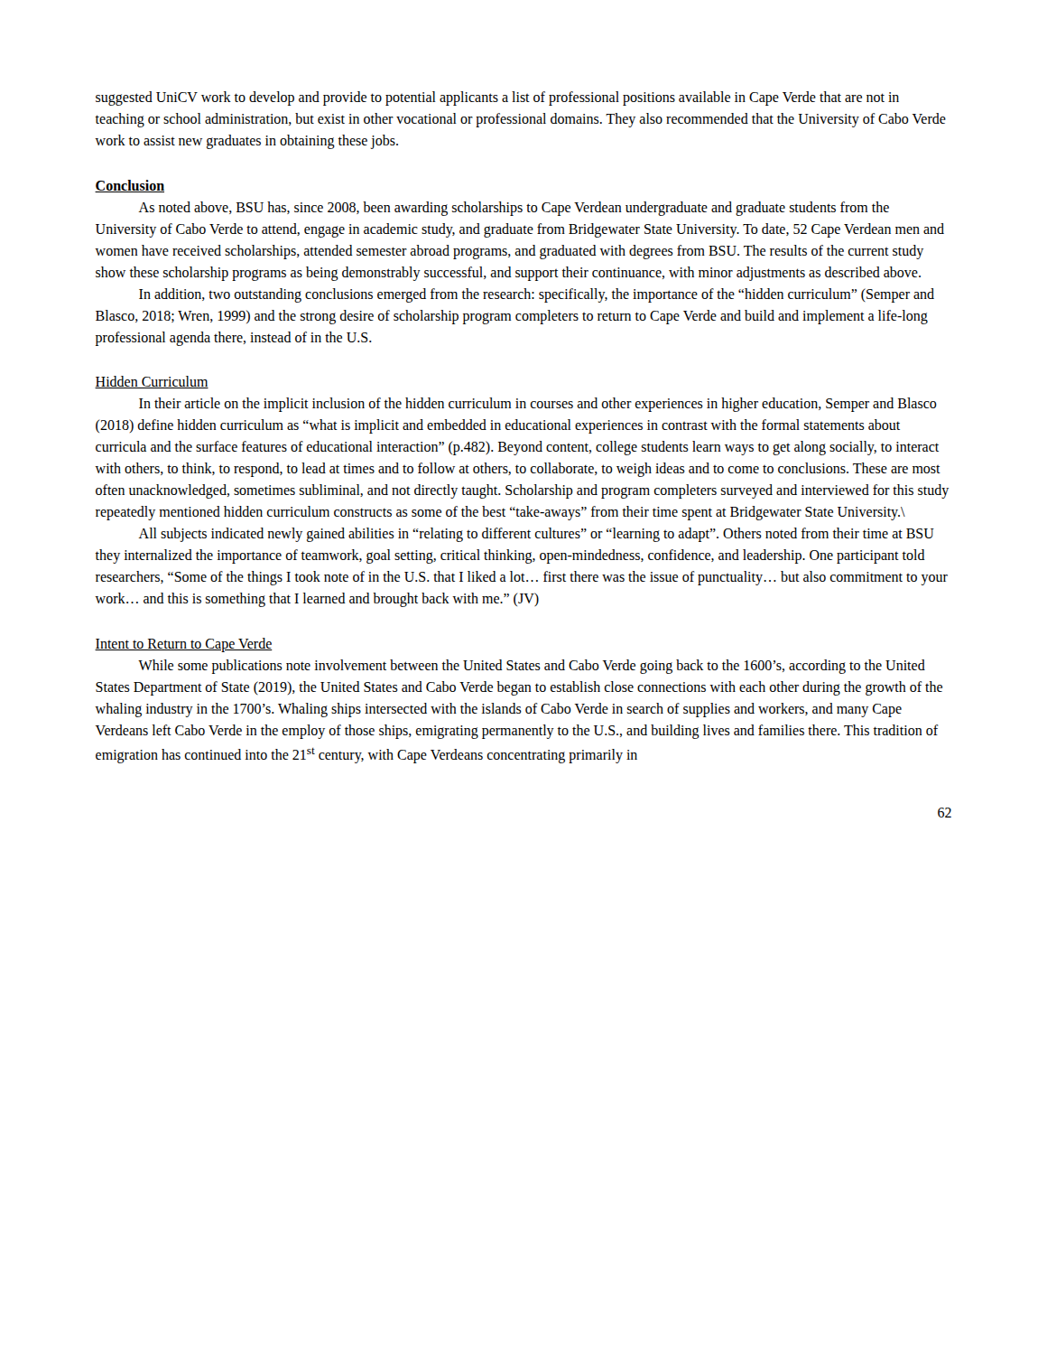suggested UniCV work to develop and provide to potential applicants a list of professional positions available in Cape Verde that are not in teaching or school administration, but exist in other vocational or professional domains. They also recommended that the University of Cabo Verde work to assist new graduates in obtaining these jobs.
Conclusion
As noted above, BSU has, since 2008, been awarding scholarships to Cape Verdean undergraduate and graduate students from the University of Cabo Verde to attend, engage in academic study, and graduate from Bridgewater State University. To date, 52 Cape Verdean men and women have received scholarships, attended semester abroad programs, and graduated with degrees from BSU. The results of the current study show these scholarship programs as being demonstrably successful, and support their continuance, with minor adjustments as described above.
In addition, two outstanding conclusions emerged from the research: specifically, the importance of the “hidden curriculum” (Semper and Blasco, 2018; Wren, 1999) and the strong desire of scholarship program completers to return to Cape Verde and build and implement a life-long professional agenda there, instead of in the U.S.
Hidden Curriculum
In their article on the implicit inclusion of the hidden curriculum in courses and other experiences in higher education, Semper and Blasco (2018) define hidden curriculum as “what is implicit and embedded in educational experiences in contrast with the formal statements about curricula and the surface features of educational interaction” (p.482). Beyond content, college students learn ways to get along socially, to interact with others, to think, to respond, to lead at times and to follow at others, to collaborate, to weigh ideas and to come to conclusions. These are most often unacknowledged, sometimes subliminal, and not directly taught. Scholarship and program completers surveyed and interviewed for this study repeatedly mentioned hidden curriculum constructs as some of the best “take-aways” from their time spent at Bridgewater State University.\
All subjects indicated newly gained abilities in “relating to different cultures” or “learning to adapt”. Others noted from their time at BSU they internalized the importance of teamwork, goal setting, critical thinking, open-mindedness, confidence, and leadership. One participant told researchers, “Some of the things I took note of in the U.S. that I liked a lot… first there was the issue of punctuality… but also commitment to your work… and this is something that I learned and brought back with me.” (JV)
Intent to Return to Cape Verde
While some publications note involvement between the United States and Cabo Verde going back to the 1600’s, according to the United States Department of State (2019), the United States and Cabo Verde began to establish close connections with each other during the growth of the whaling industry in the 1700’s. Whaling ships intersected with the islands of Cabo Verde in search of supplies and workers, and many Cape Verdeans left Cabo Verde in the employ of those ships, emigrating permanently to the U.S., and building lives and families there. This tradition of emigration has continued into the 21st century, with Cape Verdeans concentrating primarily in
62